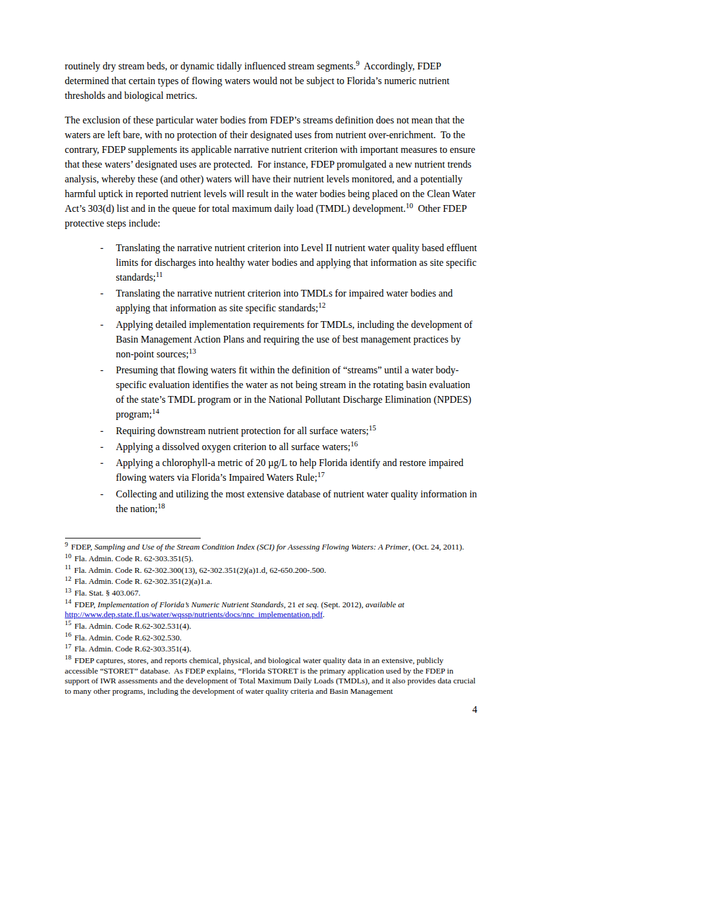routinely dry stream beds, or dynamic tidally influenced stream segments.9 Accordingly, FDEP determined that certain types of flowing waters would not be subject to Florida’s numeric nutrient thresholds and biological metrics.
The exclusion of these particular water bodies from FDEP’s streams definition does not mean that the waters are left bare, with no protection of their designated uses from nutrient over-enrichment. To the contrary, FDEP supplements its applicable narrative nutrient criterion with important measures to ensure that these waters’ designated uses are protected. For instance, FDEP promulgated a new nutrient trends analysis, whereby these (and other) waters will have their nutrient levels monitored, and a potentially harmful uptick in reported nutrient levels will result in the water bodies being placed on the Clean Water Act’s 303(d) list and in the queue for total maximum daily load (TMDL) development.10 Other FDEP protective steps include:
Translating the narrative nutrient criterion into Level II nutrient water quality based effluent limits for discharges into healthy water bodies and applying that information as site specific standards;11
Translating the narrative nutrient criterion into TMDLs for impaired water bodies and applying that information as site specific standards;12
Applying detailed implementation requirements for TMDLs, including the development of Basin Management Action Plans and requiring the use of best management practices by non-point sources;13
Presuming that flowing waters fit within the definition of “streams” until a water body-specific evaluation identifies the water as not being stream in the rotating basin evaluation of the state’s TMDL program or in the National Pollutant Discharge Elimination (NPDES) program;14
Requiring downstream nutrient protection for all surface waters;15
Applying a dissolved oxygen criterion to all surface waters;16
Applying a chlorophyll-a metric of 20 µg/L to help Florida identify and restore impaired flowing waters via Florida’s Impaired Waters Rule;17
Collecting and utilizing the most extensive database of nutrient water quality information in the nation;18
9 FDEP, Sampling and Use of the Stream Condition Index (SCI) for Assessing Flowing Waters: A Primer, (Oct. 24, 2011).
10 Fla. Admin. Code R. 62-303.351(5).
11 Fla. Admin. Code R. 62-302.300(13), 62-302.351(2)(a)1.d, 62-650.200-.500.
12 Fla. Admin. Code R. 62-302.351(2)(a)1.a.
13 Fla. Stat. § 403.067.
14 FDEP, Implementation of Florida’s Numeric Nutrient Standards, 21 et seq. (Sept. 2012), available at http://www.dep.state.fl.us/water/wqssp/nutrients/docs/nnc_implementation.pdf.
15 Fla. Admin. Code R.62-302.531(4).
16 Fla. Admin. Code R.62-302.530.
17 Fla. Admin. Code R.62-303.351(4).
18 FDEP captures, stores, and reports chemical, physical, and biological water quality data in an extensive, publicly accessible “STORET” database. As FDEP explains, “Florida STORET is the primary application used by the FDEP in support of IWR assessments and the development of Total Maximum Daily Loads (TMDLs), and it also provides data crucial to many other programs, including the development of water quality criteria and Basin Management
4